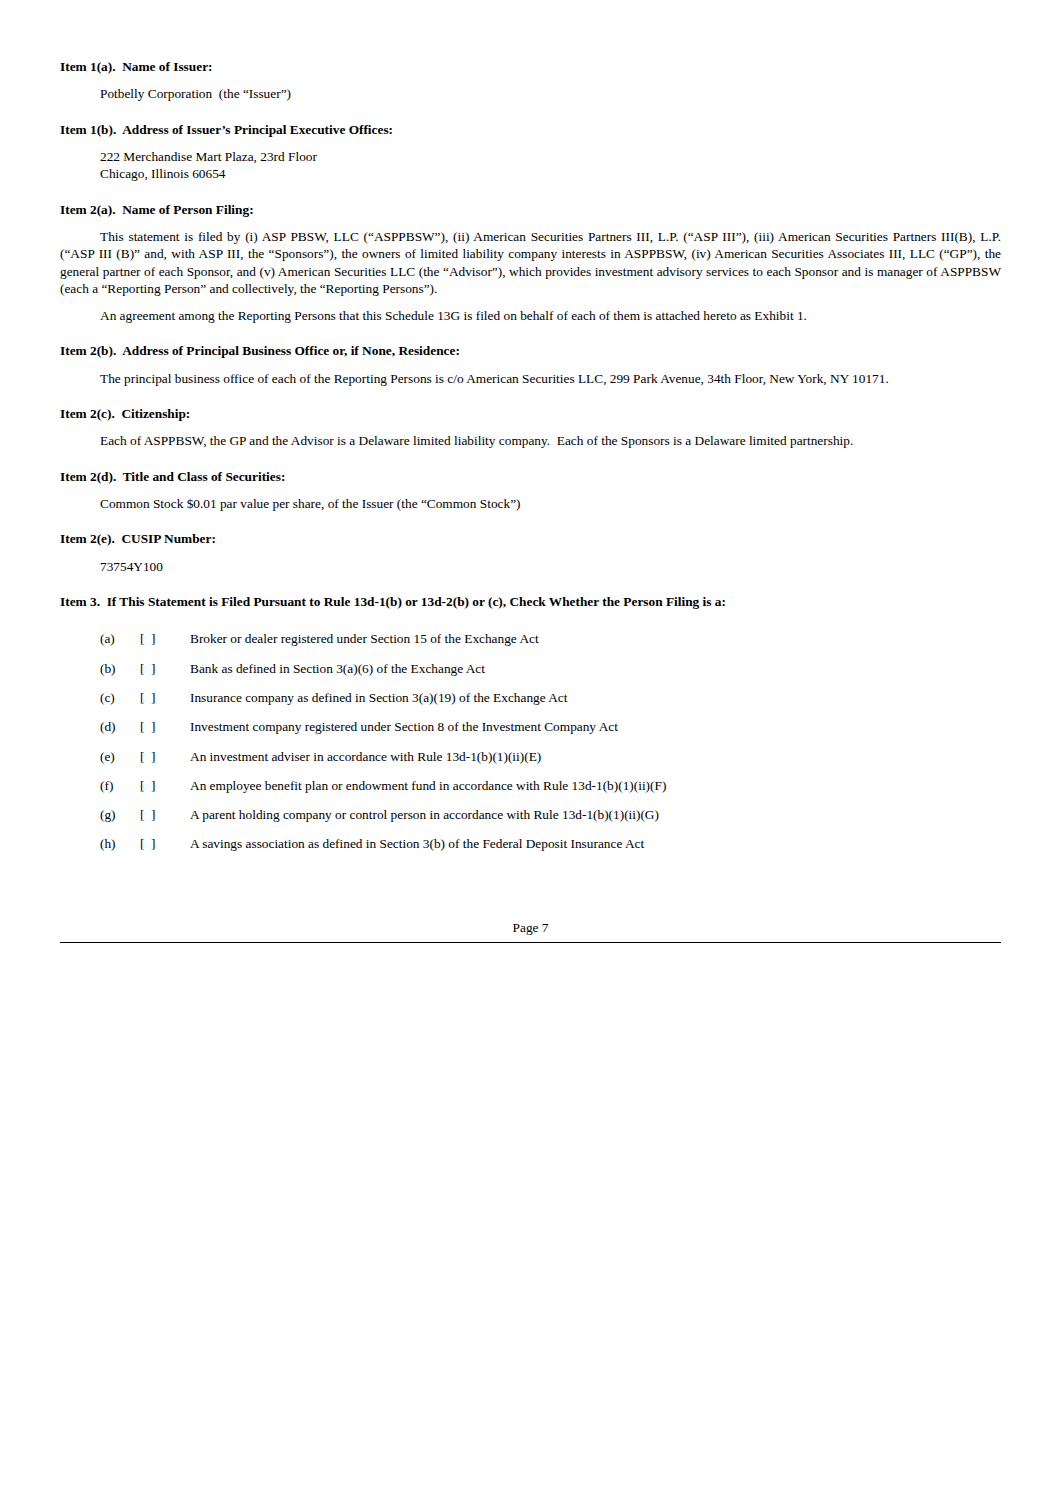Item 1(a). Name of Issuer:
Potbelly Corporation (the “Issuer”)
Item 1(b). Address of Issuer’s Principal Executive Offices:
222 Merchandise Mart Plaza, 23rd Floor
Chicago, Illinois 60654
Item 2(a). Name of Person Filing:
This statement is filed by (i) ASP PBSW, LLC (“ASPPBSW”), (ii) American Securities Partners III, L.P. (“ASP III”), (iii) American Securities Partners III(B), L.P. (“ASP III (B)” and, with ASP III, the “Sponsors”), the owners of limited liability company interests in ASPPBSW, (iv) American Securities Associates III, LLC (“GP”), the general partner of each Sponsor, and (v) American Securities LLC (the “Advisor”), which provides investment advisory services to each Sponsor and is manager of ASPPBSW (each a “Reporting Person” and collectively, the “Reporting Persons”).
An agreement among the Reporting Persons that this Schedule 13G is filed on behalf of each of them is attached hereto as Exhibit 1.
Item 2(b). Address of Principal Business Office or, if None, Residence:
The principal business office of each of the Reporting Persons is c/o American Securities LLC, 299 Park Avenue, 34th Floor, New York, NY 10171.
Item 2(c). Citizenship:
Each of ASPPBSW, the GP and the Advisor is a Delaware limited liability company. Each of the Sponsors is a Delaware limited partnership.
Item 2(d). Title and Class of Securities:
Common Stock $0.01 par value per share, of the Issuer (the “Common Stock”)
Item 2(e). CUSIP Number:
73754Y100
Item 3. If This Statement is Filed Pursuant to Rule 13d-1(b) or 13d-2(b) or (c), Check Whether the Person Filing is a:
| (a) | [ ] | Broker or dealer registered under Section 15 of the Exchange Act |
| (b) | [ ] | Bank as defined in Section 3(a)(6) of the Exchange Act |
| (c) | [ ] | Insurance company as defined in Section 3(a)(19) of the Exchange Act |
| (d) | [ ] | Investment company registered under Section 8 of the Investment Company Act |
| (e) | [ ] | An investment adviser in accordance with Rule 13d-1(b)(1)(ii)(E) |
| (f) | [ ] | An employee benefit plan or endowment fund in accordance with Rule 13d-1(b)(1)(ii)(F) |
| (g) | [ ] | A parent holding company or control person in accordance with Rule 13d-1(b)(1)(ii)(G) |
| (h) | [ ] | A savings association as defined in Section 3(b) of the Federal Deposit Insurance Act |
Page 7